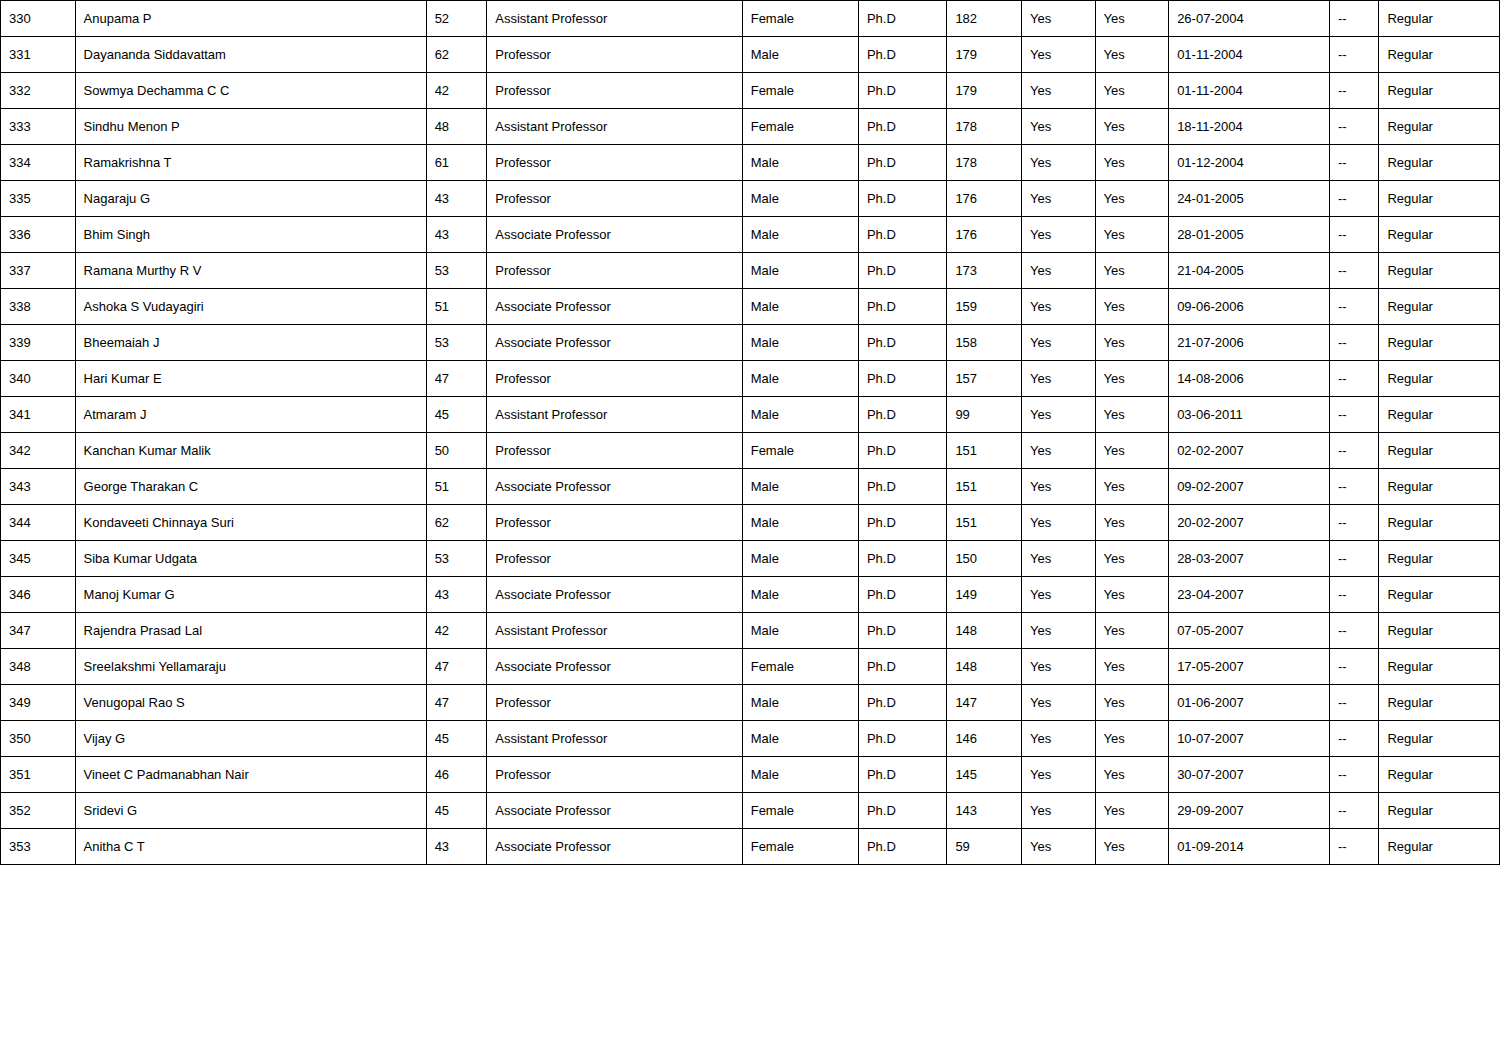| 330 | Anupama P | 52 | Assistant Professor | Female | Ph.D | 182 | Yes | Yes | 26-07-2004 | -- | Regular |
| 331 | Dayananda Siddavattam | 62 | Professor | Male | Ph.D | 179 | Yes | Yes | 01-11-2004 | -- | Regular |
| 332 | Sowmya Dechamma C C | 42 | Professor | Female | Ph.D | 179 | Yes | Yes | 01-11-2004 | -- | Regular |
| 333 | Sindhu Menon P | 48 | Assistant Professor | Female | Ph.D | 178 | Yes | Yes | 18-11-2004 | -- | Regular |
| 334 | Ramakrishna T | 61 | Professor | Male | Ph.D | 178 | Yes | Yes | 01-12-2004 | -- | Regular |
| 335 | Nagaraju G | 43 | Professor | Male | Ph.D | 176 | Yes | Yes | 24-01-2005 | -- | Regular |
| 336 | Bhim Singh | 43 | Associate Professor | Male | Ph.D | 176 | Yes | Yes | 28-01-2005 | -- | Regular |
| 337 | Ramana Murthy R V | 53 | Professor | Male | Ph.D | 173 | Yes | Yes | 21-04-2005 | -- | Regular |
| 338 | Ashoka S Vudayagiri | 51 | Associate Professor | Male | Ph.D | 159 | Yes | Yes | 09-06-2006 | -- | Regular |
| 339 | Bheemaiah J | 53 | Associate Professor | Male | Ph.D | 158 | Yes | Yes | 21-07-2006 | -- | Regular |
| 340 | Hari Kumar E | 47 | Professor | Male | Ph.D | 157 | Yes | Yes | 14-08-2006 | -- | Regular |
| 341 | Atmaram J | 45 | Assistant Professor | Male | Ph.D | 99 | Yes | Yes | 03-06-2011 | -- | Regular |
| 342 | Kanchan Kumar Malik | 50 | Professor | Female | Ph.D | 151 | Yes | Yes | 02-02-2007 | -- | Regular |
| 343 | George Tharakan C | 51 | Associate Professor | Male | Ph.D | 151 | Yes | Yes | 09-02-2007 | -- | Regular |
| 344 | Kondaveeti Chinnaya Suri | 62 | Professor | Male | Ph.D | 151 | Yes | Yes | 20-02-2007 | -- | Regular |
| 345 | Siba Kumar Udgata | 53 | Professor | Male | Ph.D | 150 | Yes | Yes | 28-03-2007 | -- | Regular |
| 346 | Manoj Kumar G | 43 | Associate Professor | Male | Ph.D | 149 | Yes | Yes | 23-04-2007 | -- | Regular |
| 347 | Rajendra Prasad Lal | 42 | Assistant Professor | Male | Ph.D | 148 | Yes | Yes | 07-05-2007 | -- | Regular |
| 348 | Sreelakshmi Yellamaraju | 47 | Associate Professor | Female | Ph.D | 148 | Yes | Yes | 17-05-2007 | -- | Regular |
| 349 | Venugopal Rao S | 47 | Professor | Male | Ph.D | 147 | Yes | Yes | 01-06-2007 | -- | Regular |
| 350 | Vijay G | 45 | Assistant Professor | Male | Ph.D | 146 | Yes | Yes | 10-07-2007 | -- | Regular |
| 351 | Vineet C Padmanabhan Nair | 46 | Professor | Male | Ph.D | 145 | Yes | Yes | 30-07-2007 | -- | Regular |
| 352 | Sridevi G | 45 | Associate Professor | Female | Ph.D | 143 | Yes | Yes | 29-09-2007 | -- | Regular |
| 353 | Anitha C T | 43 | Associate Professor | Female | Ph.D | 59 | Yes | Yes | 01-09-2014 | -- | Regular |